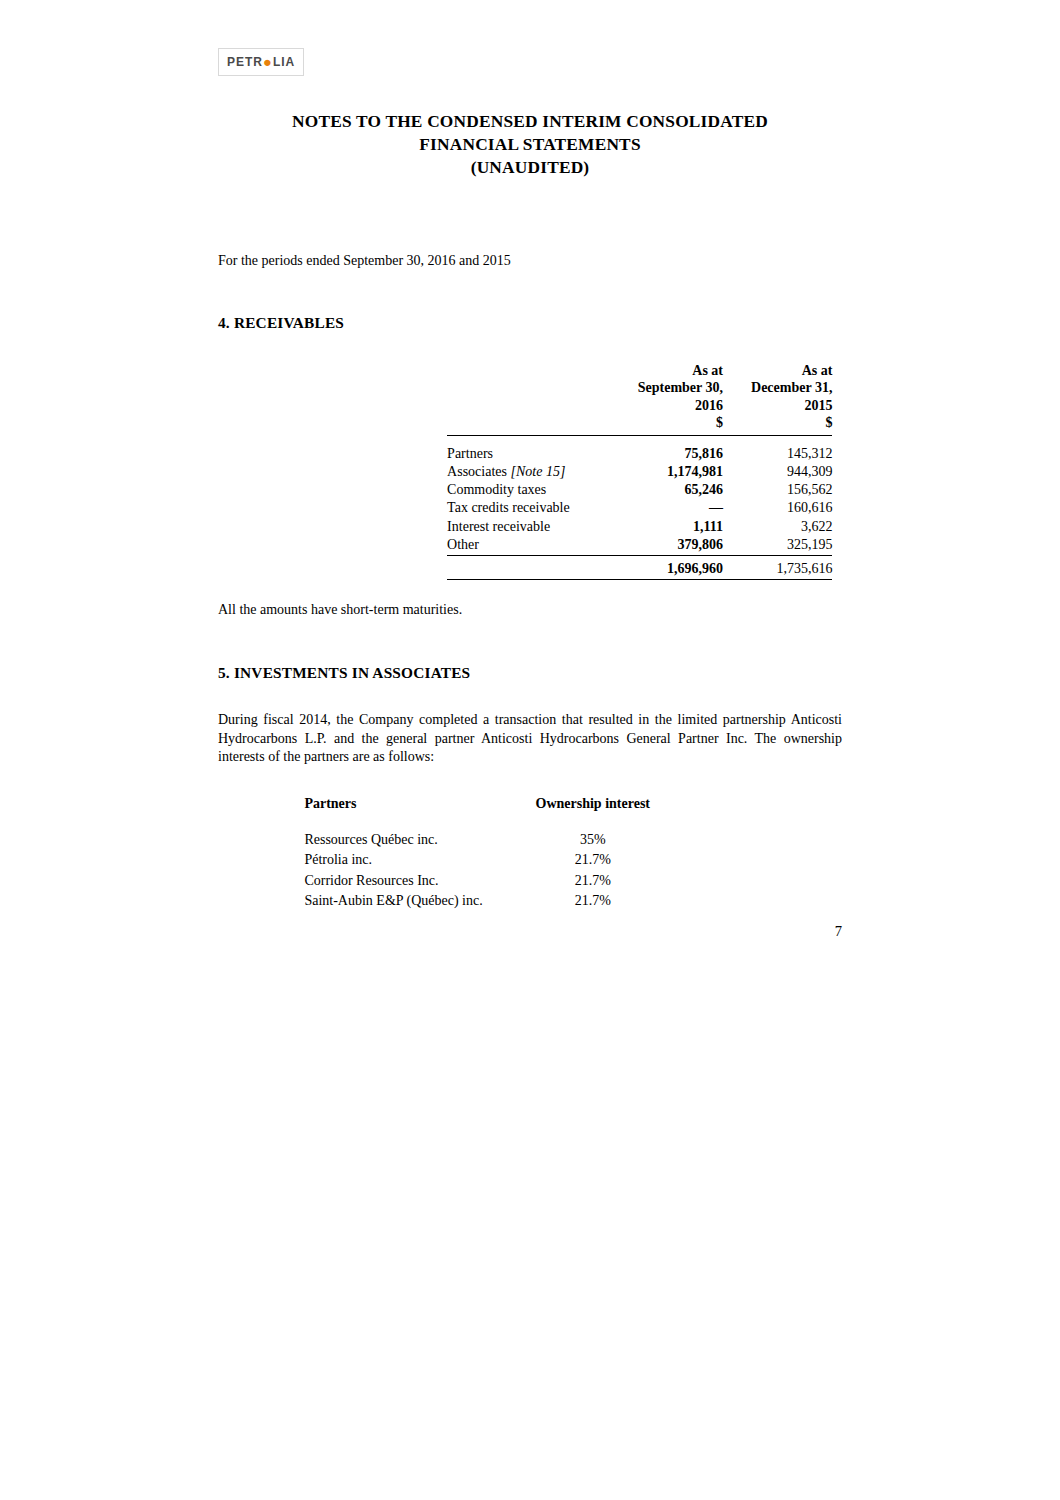PETR●LIA
NOTES TO THE CONDENSED INTERIM CONSOLIDATED
FINANCIAL STATEMENTS
(UNAUDITED)
For the periods ended September 30, 2016 and 2015
4. RECEIVABLES
| | As at September 30, 2016 $ | As at December 31, 2015 $ |
| Partners | 75,816 | 145,312 |
| Associates [Note 15] | 1,174,981 | 944,309 |
| Commodity taxes | 65,246 | 156,562 |
| Tax credits receivable | — | 160,616 |
| Interest receivable | 1,111 | 3,622 |
| Other | 379,806 | 325,195 |
| | 1,696,960 | 1,735,616 |
All the amounts have short-term maturities.
5. INVESTMENTS IN ASSOCIATES
During fiscal 2014, the Company completed a transaction that resulted in the limited partnership Anticosti Hydrocarbons L.P. and the general partner Anticosti Hydrocarbons General Partner Inc. The ownership interests of the partners are as follows:
| Partners | Ownership interest |
| --- | --- |
| Ressources Québec inc. | 35% |
| Pétrolia inc. | 21.7% |
| Corridor Resources Inc. | 21.7% |
| Saint-Aubin E&P (Québec) inc. | 21.7% |
7